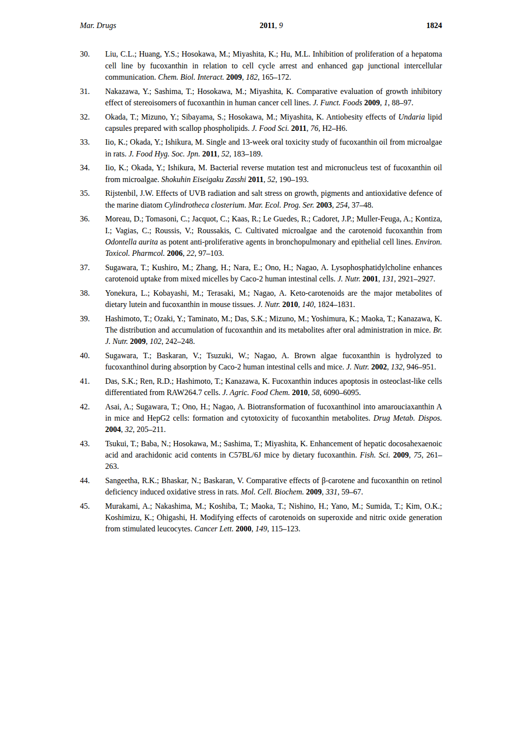Mar. Drugs 2011, 9 1824
30. Liu, C.L.; Huang, Y.S.; Hosokawa, M.; Miyashita, K.; Hu, M.L. Inhibition of proliferation of a hepatoma cell line by fucoxanthin in relation to cell cycle arrest and enhanced gap junctional intercellular communication. Chem. Biol. Interact. 2009, 182, 165–172.
31. Nakazawa, Y.; Sashima, T.; Hosokawa, M.; Miyashita, K. Comparative evaluation of growth inhibitory effect of stereoisomers of fucoxanthin in human cancer cell lines. J. Funct. Foods 2009, 1, 88–97.
32. Okada, T.; Mizuno, Y.; Sibayama, S.; Hosokawa, M.; Miyashita, K. Antiobesity effects of Undaria lipid capsules prepared with scallop phospholipids. J. Food Sci. 2011, 76, H2–H6.
33. Iio, K.; Okada, Y.; Ishikura, M. Single and 13-week oral toxicity study of fucoxanthin oil from microalgae in rats. J. Food Hyg. Soc. Jpn. 2011, 52, 183–189.
34. Iio, K.; Okada, Y.; Ishikura, M. Bacterial reverse mutation test and micronucleus test of fucoxanthin oil from microalgae. Shokuhin Eiseigaku Zasshi 2011, 52, 190–193.
35. Rijstenbil, J.W. Effects of UVB radiation and salt stress on growth, pigments and antioxidative defence of the marine diatom Cylindrotheca closterium. Mar. Ecol. Prog. Ser. 2003, 254, 37–48.
36. Moreau, D.; Tomasoni, C.; Jacquot, C.; Kaas, R.; Le Guedes, R.; Cadoret, J.P.; Muller-Feuga, A.; Kontiza, I.; Vagias, C.; Roussis, V.; Roussakis, C. Cultivated microalgae and the carotenoid fucoxanthin from Odontella aurita as potent anti-proliferative agents in bronchopulmonary and epithelial cell lines. Environ. Toxicol. Pharmcol. 2006, 22, 97–103.
37. Sugawara, T.; Kushiro, M.; Zhang, H.; Nara, E.; Ono, H.; Nagao, A. Lysophosphatidylcholine enhances carotenoid uptake from mixed micelles by Caco-2 human intestinal cells. J. Nutr. 2001, 131, 2921–2927.
38. Yonekura, L.; Kobayashi, M.; Terasaki, M.; Nagao, A. Keto-carotenoids are the major metabolites of dietary lutein and fucoxanthin in mouse tissues. J. Nutr. 2010, 140, 1824–1831.
39. Hashimoto, T.; Ozaki, Y.; Taminato, M.; Das, S.K.; Mizuno, M.; Yoshimura, K.; Maoka, T.; Kanazawa, K. The distribution and accumulation of fucoxanthin and its metabolites after oral administration in mice. Br. J. Nutr. 2009, 102, 242–248.
40. Sugawara, T.; Baskaran, V.; Tsuzuki, W.; Nagao, A. Brown algae fucoxanthin is hydrolyzed to fucoxanthinol during absorption by Caco-2 human intestinal cells and mice. J. Nutr. 2002, 132, 946–951.
41. Das, S.K.; Ren, R.D.; Hashimoto, T.; Kanazawa, K. Fucoxanthin induces apoptosis in osteoclast-like cells differentiated from RAW264.7 cells. J. Agric. Food Chem. 2010, 58, 6090–6095.
42. Asai, A.; Sugawara, T.; Ono, H.; Nagao, A. Biotransformation of fucoxanthinol into amarouciaxanthin A in mice and HepG2 cells: formation and cytotoxicity of fucoxanthin metabolites. Drug Metab. Dispos. 2004, 32, 205–211.
43. Tsukui, T.; Baba, N.; Hosokawa, M.; Sashima, T.; Miyashita, K. Enhancement of hepatic docosahexaenoic acid and arachidonic acid contents in C57BL/6J mice by dietary fucoxanthin. Fish. Sci. 2009, 75, 261–263.
44. Sangeetha, R.K.; Bhaskar, N.; Baskaran, V. Comparative effects of β-carotene and fucoxanthin on retinol deficiency induced oxidative stress in rats. Mol. Cell. Biochem. 2009, 331, 59–67.
45. Murakami, A.; Nakashima, M.; Koshiba, T.; Maoka, T.; Nishino, H.; Yano, M.; Sumida, T.; Kim, O.K.; Koshimizu, K.; Ohigashi, H. Modifying effects of carotenoids on superoxide and nitric oxide generation from stimulated leucocytes. Cancer Lett. 2000, 149, 115–123.